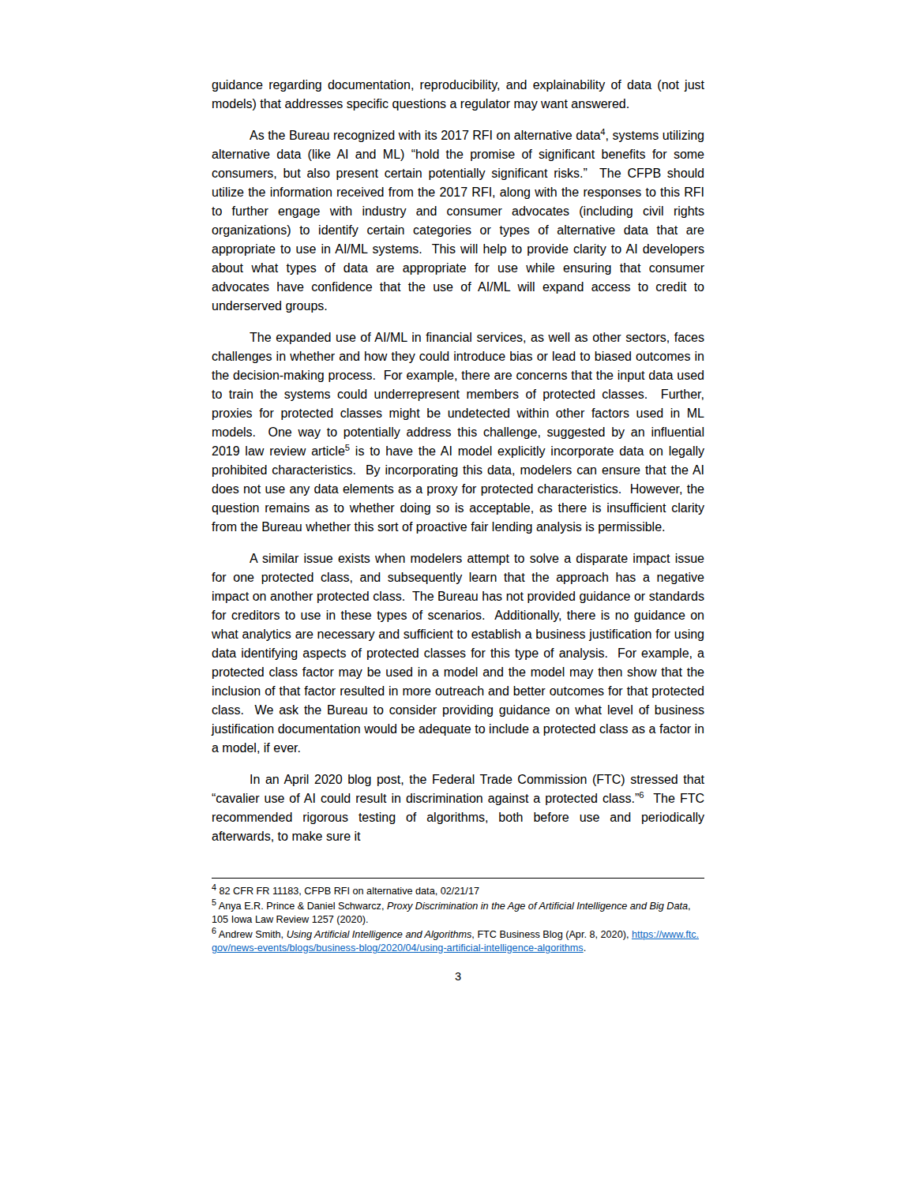guidance regarding documentation, reproducibility, and explainability of data (not just models) that addresses specific questions a regulator may want answered.
As the Bureau recognized with its 2017 RFI on alternative data4, systems utilizing alternative data (like AI and ML) “hold the promise of significant benefits for some consumers, but also present certain potentially significant risks.” The CFPB should utilize the information received from the 2017 RFI, along with the responses to this RFI to further engage with industry and consumer advocates (including civil rights organizations) to identify certain categories or types of alternative data that are appropriate to use in AI/ML systems. This will help to provide clarity to AI developers about what types of data are appropriate for use while ensuring that consumer advocates have confidence that the use of AI/ML will expand access to credit to underserved groups.
The expanded use of AI/ML in financial services, as well as other sectors, faces challenges in whether and how they could introduce bias or lead to biased outcomes in the decision-making process. For example, there are concerns that the input data used to train the systems could underrepresent members of protected classes. Further, proxies for protected classes might be undetected within other factors used in ML models. One way to potentially address this challenge, suggested by an influential 2019 law review article5 is to have the AI model explicitly incorporate data on legally prohibited characteristics. By incorporating this data, modelers can ensure that the AI does not use any data elements as a proxy for protected characteristics. However, the question remains as to whether doing so is acceptable, as there is insufficient clarity from the Bureau whether this sort of proactive fair lending analysis is permissible.
A similar issue exists when modelers attempt to solve a disparate impact issue for one protected class, and subsequently learn that the approach has a negative impact on another protected class. The Bureau has not provided guidance or standards for creditors to use in these types of scenarios. Additionally, there is no guidance on what analytics are necessary and sufficient to establish a business justification for using data identifying aspects of protected classes for this type of analysis. For example, a protected class factor may be used in a model and the model may then show that the inclusion of that factor resulted in more outreach and better outcomes for that protected class. We ask the Bureau to consider providing guidance on what level of business justification documentation would be adequate to include a protected class as a factor in a model, if ever.
In an April 2020 blog post, the Federal Trade Commission (FTC) stressed that “cavalier use of AI could result in discrimination against a protected class.”6 The FTC recommended rigorous testing of algorithms, both before use and periodically afterwards, to make sure it
4 82 CFR FR 11183, CFPB RFI on alternative data, 02/21/17
5 Anya E.R. Prince & Daniel Schwarcz, Proxy Discrimination in the Age of Artificial Intelligence and Big Data, 105 Iowa Law Review 1257 (2020).
6 Andrew Smith, Using Artificial Intelligence and Algorithms, FTC Business Blog (Apr. 8, 2020), https://www.ftc.gov/news-events/blogs/business-blog/2020/04/using-artificial-intelligence-algorithms.
3